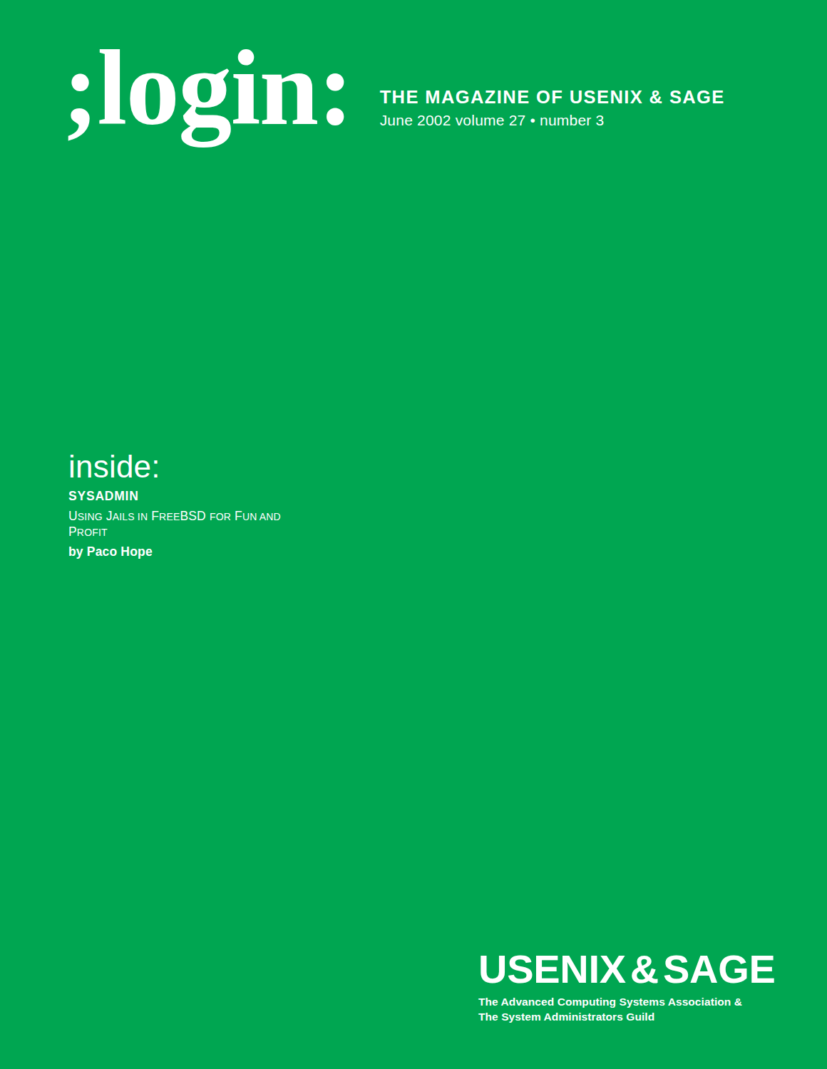;login:
THE MAGAZINE OF USENIX & SAGE
June 2002 volume 27 • number 3
inside:
SYSADMIN
USING JAILS IN FREEBSD FOR FUN AND
PROFIT
by Paco Hope
USENIX&SAGE
The Advanced Computing Systems Association &
The System Administrators Guild